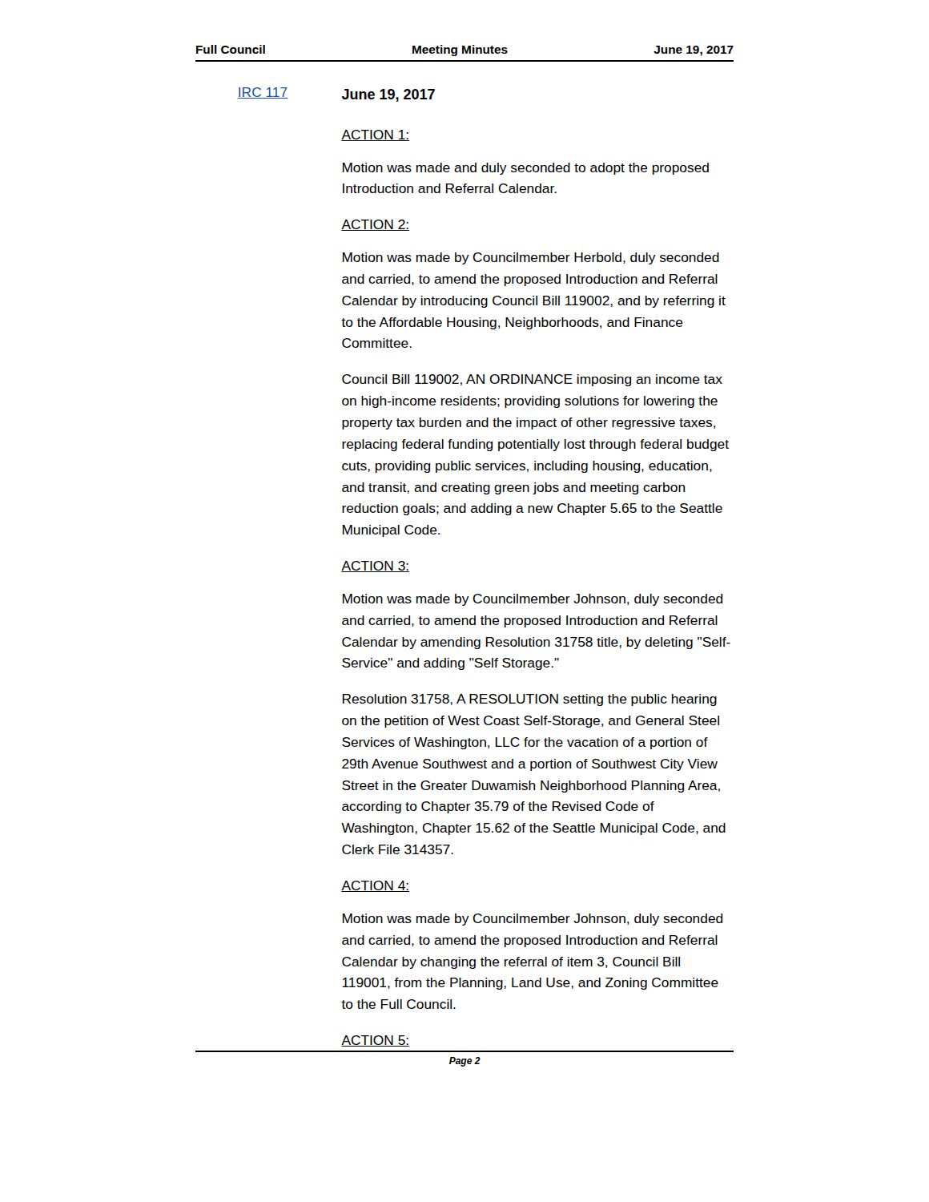Full Council
Meeting Minutes
June 19, 2017
IRC 117
June 19, 2017
ACTION 1:
Motion was made and duly seconded to adopt the proposed Introduction and Referral Calendar.
ACTION 2:
Motion was made by Councilmember Herbold, duly seconded and carried, to amend the proposed Introduction and Referral Calendar by introducing Council Bill 119002, and by referring it to the Affordable Housing, Neighborhoods, and Finance Committee.
Council Bill 119002, AN ORDINANCE imposing an income tax on high-income residents; providing solutions for lowering the property tax burden and the impact of other regressive taxes, replacing federal funding potentially lost through federal budget cuts, providing public services, including housing, education, and transit, and creating green jobs and meeting carbon reduction goals; and adding a new Chapter 5.65 to the Seattle Municipal Code.
ACTION 3:
Motion was made by Councilmember Johnson, duly seconded and carried, to amend the proposed Introduction and Referral Calendar by amending Resolution 31758 title, by deleting "Self-Service" and adding "Self Storage."
Resolution 31758, A RESOLUTION setting the public hearing on the petition of West Coast Self-Storage, and General Steel Services of Washington, LLC for the vacation of a portion of 29th Avenue Southwest and a portion of Southwest City View Street in the Greater Duwamish Neighborhood Planning Area, according to Chapter 35.79 of the Revised Code of Washington, Chapter 15.62 of the Seattle Municipal Code, and Clerk File 314357.
ACTION 4:
Motion was made by Councilmember Johnson, duly seconded and carried, to amend the proposed Introduction and Referral Calendar by changing the referral of item 3, Council Bill 119001, from the Planning, Land Use, and Zoning Committee to the Full Council.
ACTION 5:
Page 2